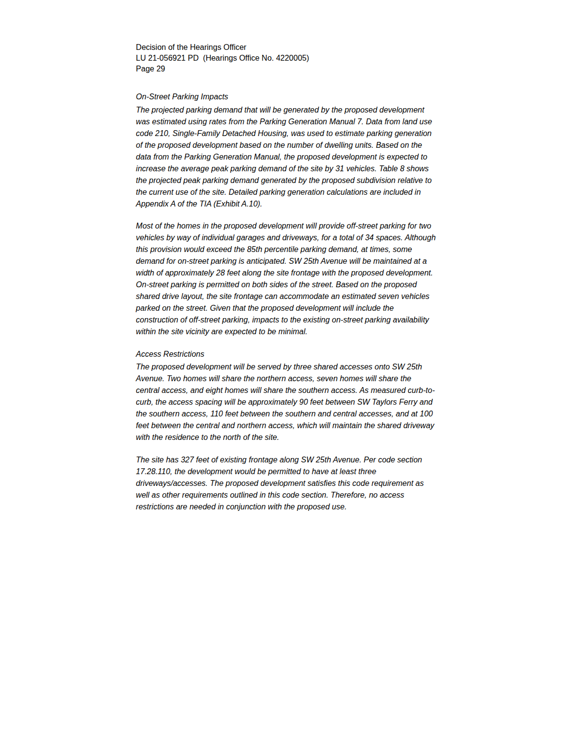Decision of the Hearings Officer
LU 21-056921 PD (Hearings Office No. 4220005)
Page 29
On-Street Parking Impacts
The projected parking demand that will be generated by the proposed development was estimated using rates from the Parking Generation Manual 7. Data from land use code 210, Single-Family Detached Housing, was used to estimate parking generation of the proposed development based on the number of dwelling units. Based on the data from the Parking Generation Manual, the proposed development is expected to increase the average peak parking demand of the site by 31 vehicles. Table 8 shows the projected peak parking demand generated by the proposed subdivision relative to the current use of the site. Detailed parking generation calculations are included in Appendix A of the TIA (Exhibit A.10).
Most of the homes in the proposed development will provide off-street parking for two vehicles by way of individual garages and driveways, for a total of 34 spaces. Although this provision would exceed the 85th percentile parking demand, at times, some demand for on-street parking is anticipated. SW 25th Avenue will be maintained at a width of approximately 28 feet along the site frontage with the proposed development. On-street parking is permitted on both sides of the street. Based on the proposed shared drive layout, the site frontage can accommodate an estimated seven vehicles parked on the street. Given that the proposed development will include the construction of off-street parking, impacts to the existing on-street parking availability within the site vicinity are expected to be minimal.
Access Restrictions
The proposed development will be served by three shared accesses onto SW 25th Avenue. Two homes will share the northern access, seven homes will share the central access, and eight homes will share the southern access. As measured curb-to-curb, the access spacing will be approximately 90 feet between SW Taylors Ferry and the southern access, 110 feet between the southern and central accesses, and at 100 feet between the central and northern access, which will maintain the shared driveway with the residence to the north of the site.
The site has 327 feet of existing frontage along SW 25th Avenue. Per code section 17.28.110, the development would be permitted to have at least three driveways/accesses. The proposed development satisfies this code requirement as well as other requirements outlined in this code section. Therefore, no access restrictions are needed in conjunction with the proposed use.